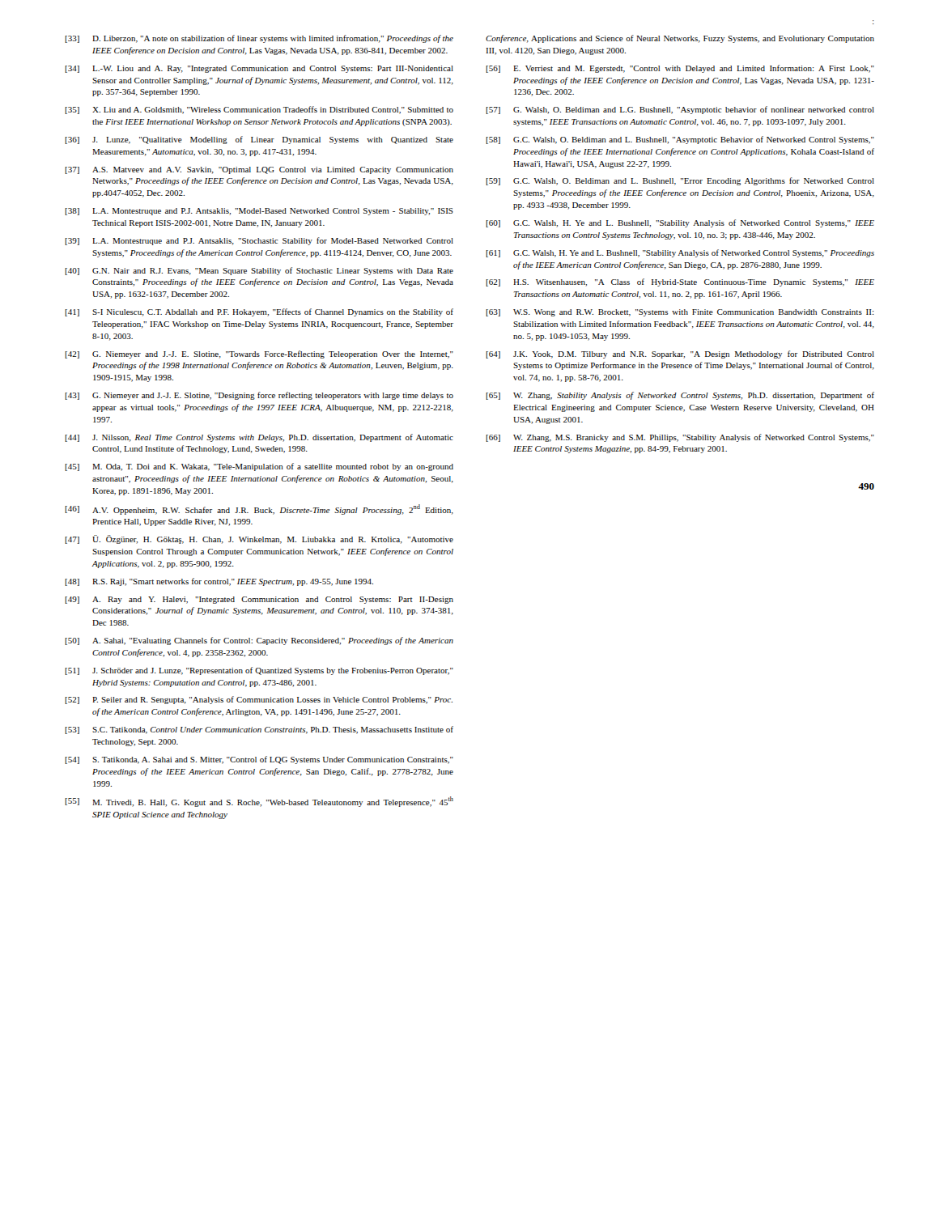:
[33] D. Liberzon, "A note on stabilization of linear systems with limited infromation," Proceedings of the IEEE Conference on Decision and Control, Las Vagas, Nevada USA, pp. 836-841, December 2002.
[34] L.-W. Liou and A. Ray, "Integrated Communication and Control Systems: Part III-Nonidentical Sensor and Controller Sampling," Journal of Dynamic Systems, Measurement, and Control, vol. 112, pp. 357-364, September 1990.
[35] X. Liu and A. Goldsmith, "Wireless Communication Tradeoffs in Distributed Control," Submitted to the First IEEE International Workshop on Sensor Network Protocols and Applications (SNPA 2003).
[36] J. Lunze, "Qualitative Modelling of Linear Dynamical Systems with Quantized State Measurements," Automatica, vol. 30, no. 3, pp. 417-431, 1994.
[37] A.S. Matveev and A.V. Savkin, "Optimal LQG Control via Limited Capacity Communication Networks," Proceedings of the IEEE Conference on Decision and Control, Las Vagas, Nevada USA, pp.4047-4052, Dec. 2002.
[38] L.A. Montestruque and P.J. Antsaklis, "Model-Based Networked Control System - Stability," ISIS Technical Report ISIS-2002-001, Notre Dame, IN, January 2001.
[39] L.A. Montestruque and P.J. Antsaklis, "Stochastic Stability for Model-Based Networked Control Systems," Proceedings of the American Control Conference, pp. 4119-4124, Denver, CO, June 2003.
[40] G.N. Nair and R.J. Evans, "Mean Square Stability of Stochastic Linear Systems with Data Rate Constraints," Proceedings of the IEEE Conference on Decision and Control, Las Vegas, Nevada USA, pp. 1632-1637, December 2002.
[41] S-I Niculescu, C.T. Abdallah and P.F. Hokayem, "Effects of Channel Dynamics on the Stability of Teleoperation," IFAC Workshop on Time-Delay Systems INRIA, Rocquencourt, France, September 8-10, 2003.
[42] G. Niemeyer and J.-J. E. Slotine, "Towards Force-Reflecting Teleoperation Over the Internet," Proceedings of the 1998 International Conference on Robotics & Automation, Leuven, Belgium, pp. 1909-1915, May 1998.
[43] G. Niemeyer and J.-J. E. Slotine, "Designing force reflecting teleoperators with large time delays to appear as virtual tools," Proceedings of the 1997 IEEE ICRA, Albuquerque, NM, pp. 2212-2218, 1997.
[44] J. Nilsson, Real Time Control Systems with Delays, Ph.D. dissertation, Department of Automatic Control, Lund Institute of Technology, Lund, Sweden, 1998.
[45] M. Oda, T. Doi and K. Wakata, "Tele-Manipulation of a satellite mounted robot by an on-ground astronaut", Proceedings of the IEEE International Conference on Robotics & Automation, Seoul, Korea, pp. 1891-1896, May 2001.
[46] A.V. Oppenheim, R.W. Schafer and J.R. Buck, Discrete-Time Signal Processing, 2nd Edition, Prentice Hall, Upper Saddle River, NJ, 1999.
[47] Ü. Özgüner, H. Göktaş, H. Chan, J. Winkelman, M. Liubakka and R. Krtolica, "Automotive Suspension Control Through a Computer Communication Network," IEEE Conference on Control Applications, vol. 2, pp. 895-900, 1992.
[48] R.S. Raji, "Smart networks for control," IEEE Spectrum, pp. 49-55, June 1994.
[49] A. Ray and Y. Halevi, "Integrated Communication and Control Systems: Part II-Design Considerations," Journal of Dynamic Systems, Measurement, and Control, vol. 110, pp. 374-381, Dec 1988.
[50] A. Sahai, "Evaluating Channels for Control: Capacity Reconsidered," Proceedings of the American Control Conference, vol. 4, pp. 2358-2362, 2000.
[51] J. Schröder and J. Lunze, "Representation of Quantized Systems by the Frobenius-Perron Operator," Hybrid Systems: Computation and Control, pp. 473-486, 2001.
[52] P. Seiler and R. Sengupta, "Analysis of Communication Losses in Vehicle Control Problems," Proc. of the American Control Conference, Arlington, VA, pp. 1491-1496, June 25-27, 2001.
[53] S.C. Tatikonda, Control Under Communication Constraints, Ph.D. Thesis, Massachusetts Institute of Technology, Sept. 2000.
[54] S. Tatikonda, A. Sahai and S. Mitter, "Control of LQG Systems Under Communication Constraints," Proceedings of the IEEE American Control Conference, San Diego, Calif., pp. 2778-2782, June 1999.
[55] M. Trivedi, B. Hall, G. Kogut and S. Roche, "Web-based Teleautonomy and Telepresence," 45th SPIE Optical Science and Technology
Conference, Applications and Science of Neural Networks, Fuzzy Systems, and Evolutionary Computation III, vol. 4120, San Diego, August 2000.
[56] E. Verriest and M. Egerstedt, "Control with Delayed and Limited Information: A First Look," Proceedings of the IEEE Conference on Decision and Control, Las Vagas, Nevada USA, pp. 1231-1236, Dec. 2002.
[57] G. Walsh, O. Beldiman and L.G. Bushnell, "Asymptotic behavior of nonlinear networked control systems," IEEE Transactions on Automatic Control, vol. 46, no. 7, pp. 1093-1097, July 2001.
[58] G.C. Walsh, O. Beldiman and L. Bushnell, "Asymptotic Behavior of Networked Control Systems," Proceedings of the IEEE International Conference on Control Applications, Kohala Coast-Island of Hawai'i, Hawai'i, USA, August 22-27, 1999.
[59] G.C. Walsh, O. Beldiman and L. Bushnell, "Error Encoding Algorithms for Networked Control Systems," Proceedings of the IEEE Conference on Decision and Control, Phoenix, Arizona, USA, pp. 4933 -4938, December 1999.
[60] G.C. Walsh, H. Ye and L. Bushnell, "Stability Analysis of Networked Control Systems," IEEE Transactions on Control Systems Technology, vol. 10, no. 3; pp. 438-446, May 2002.
[61] G.C. Walsh, H. Ye and L. Bushnell, "Stability Analysis of Networked Control Systems," Proceedings of the IEEE American Control Conference, San Diego, CA, pp. 2876-2880, June 1999.
[62] H.S. Witsenhausen, "A Class of Hybrid-State Continuous-Time Dynamic Systems," IEEE Transactions on Automatic Control, vol. 11, no. 2, pp. 161-167, April 1966.
[63] W.S. Wong and R.W. Brockett, "Systems with Finite Communication Bandwidth Constraints II: Stabilization with Limited Information Feedback", IEEE Transactions on Automatic Control, vol. 44, no. 5, pp. 1049-1053, May 1999.
[64] J.K. Yook, D.M. Tilbury and N.R. Soparkar, "A Design Methodology for Distributed Control Systems to Optimize Performance in the Presence of Time Delays," International Journal of Control, vol. 74, no. 1, pp. 58-76, 2001.
[65] W. Zhang, Stability Analysis of Networked Control Systems, Ph.D. dissertation, Department of Electrical Engineering and Computer Science, Case Western Reserve University, Cleveland, OH USA, August 2001.
[66] W. Zhang, M.S. Branicky and S.M. Phillips, "Stability Analysis of Networked Control Systems," IEEE Control Systems Magazine, pp. 84-99, February 2001.
490